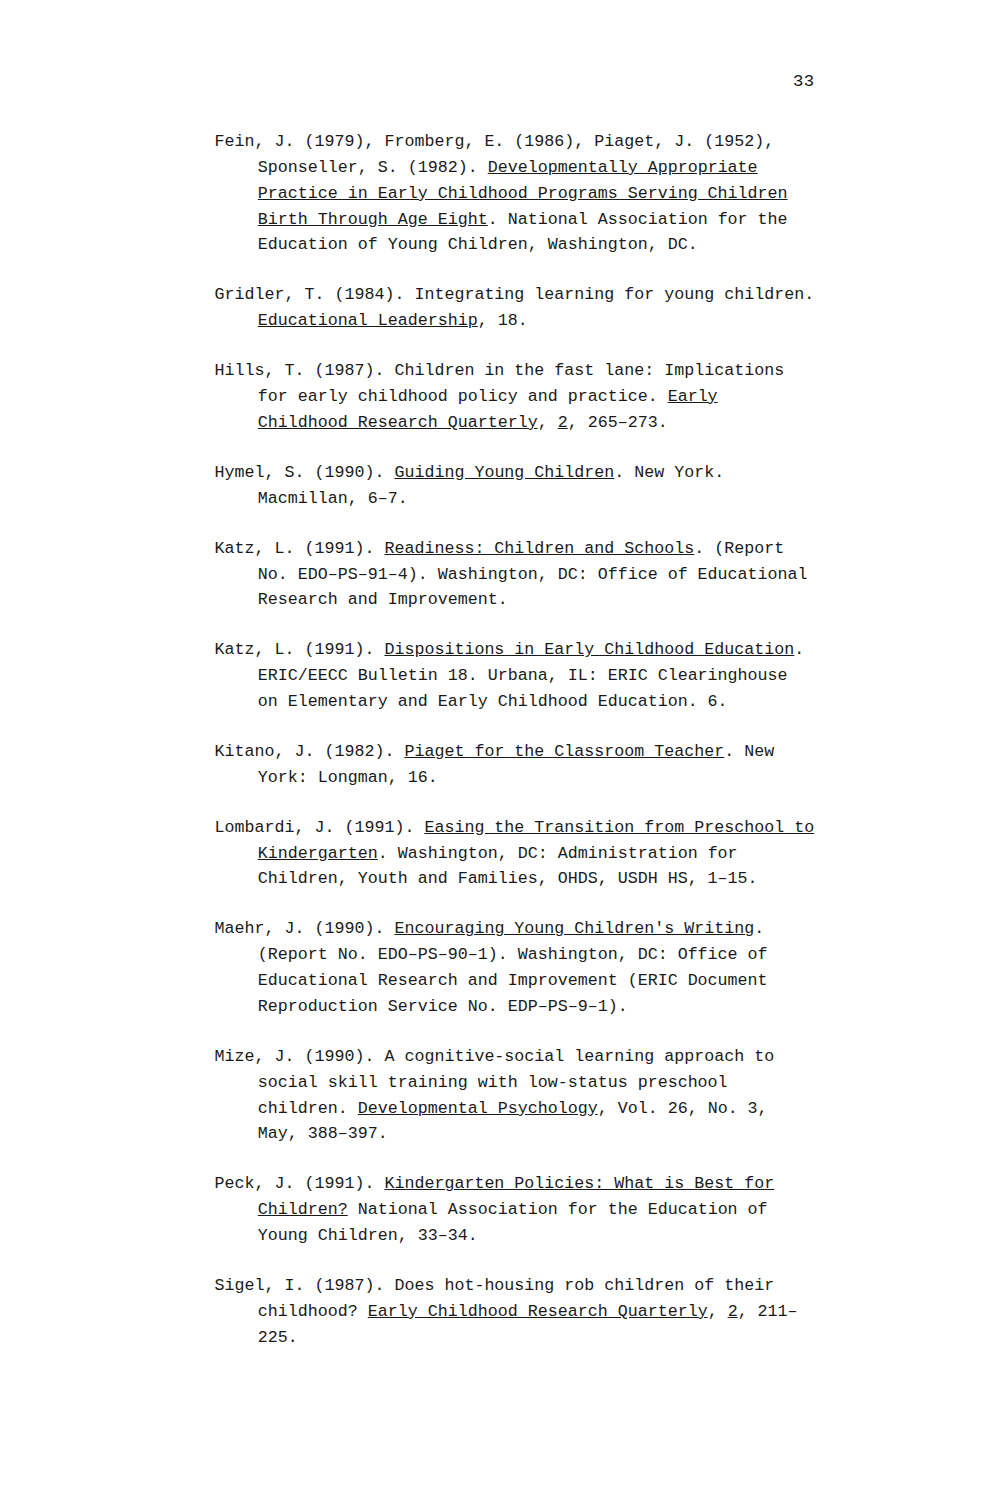33
Fein, J. (1979), Fromberg, E. (1986), Piaget, J. (1952), Sponseller, S. (1982). Developmentally Appropriate Practice in Early Childhood Programs Serving Children Birth Through Age Eight. National Association for the Education of Young Children, Washington, DC.
Gridler, T. (1984). Integrating learning for young children. Educational Leadership, 18.
Hills, T. (1987). Children in the fast lane: Implications for early childhood policy and practice. Early Childhood Research Quarterly, 2, 265–273.
Hymel, S. (1990). Guiding Young Children. New York. Macmillan, 6–7.
Katz, L. (1991). Readiness: Children and Schools. (Report No. EDO–PS–91–4). Washington, DC: Office of Educational Research and Improvement.
Katz, L. (1991). Dispositions in Early Childhood Education. ERIC/EECC Bulletin 18. Urbana, IL: ERIC Clearinghouse on Elementary and Early Childhood Education. 6.
Kitano, J. (1982). Piaget for the Classroom Teacher. New York: Longman, 16.
Lombardi, J. (1991). Easing the Transition from Preschool to Kindergarten. Washington, DC: Administration for Children, Youth and Families, OHDS, USDH HS, 1–15.
Maehr, J. (1990). Encouraging Young Children's Writing. (Report No. EDO–PS–90–1). Washington, DC: Office of Educational Research and Improvement (ERIC Document Reproduction Service No. EDP–PS–9–1).
Mize, J. (1990). A cognitive-social learning approach to social skill training with low-status preschool children. Developmental Psychology, Vol. 26, No. 3, May, 388–397.
Peck, J. (1991). Kindergarten Policies: What is Best for Children? National Association for the Education of Young Children, 33–34.
Sigel, I. (1987). Does hot-housing rob children of their childhood? Early Childhood Research Quarterly, 2, 211–225.